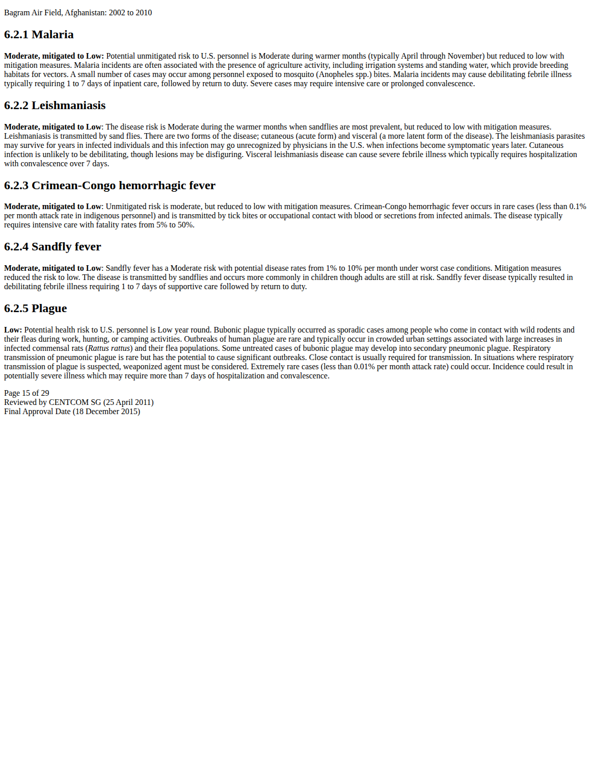Bagram Air Field, Afghanistan: 2002 to 2010
6.2.1 Malaria
Moderate, mitigated to Low: Potential unmitigated risk to U.S. personnel is Moderate during warmer months (typically April through November) but reduced to low with mitigation measures. Malaria incidents are often associated with the presence of agriculture activity, including irrigation systems and standing water, which provide breeding habitats for vectors. A small number of cases may occur among personnel exposed to mosquito (Anopheles spp.) bites. Malaria incidents may cause debilitating febrile illness typically requiring 1 to 7 days of inpatient care, followed by return to duty. Severe cases may require intensive care or prolonged convalescence.
6.2.2 Leishmaniasis
Moderate, mitigated to Low: The disease risk is Moderate during the warmer months when sandflies are most prevalent, but reduced to low with mitigation measures. Leishmaniasis is transmitted by sand flies. There are two forms of the disease; cutaneous (acute form) and visceral (a more latent form of the disease). The leishmaniasis parasites may survive for years in infected individuals and this infection may go unrecognized by physicians in the U.S. when infections become symptomatic years later. Cutaneous infection is unlikely to be debilitating, though lesions may be disfiguring. Visceral leishmaniasis disease can cause severe febrile illness which typically requires hospitalization with convalescence over 7 days.
6.2.3 Crimean-Congo hemorrhagic fever
Moderate, mitigated to Low: Unmitigated risk is moderate, but reduced to low with mitigation measures. Crimean-Congo hemorrhagic fever occurs in rare cases (less than 0.1% per month attack rate in indigenous personnel) and is transmitted by tick bites or occupational contact with blood or secretions from infected animals. The disease typically requires intensive care with fatality rates from 5% to 50%.
6.2.4 Sandfly fever
Moderate, mitigated to Low: Sandfly fever has a Moderate risk with potential disease rates from 1% to 10% per month under worst case conditions. Mitigation measures reduced the risk to low. The disease is transmitted by sandflies and occurs more commonly in children though adults are still at risk. Sandfly fever disease typically resulted in debilitating febrile illness requiring 1 to 7 days of supportive care followed by return to duty.
6.2.5 Plague
Low: Potential health risk to U.S. personnel is Low year round. Bubonic plague typically occurred as sporadic cases among people who come in contact with wild rodents and their fleas during work, hunting, or camping activities. Outbreaks of human plague are rare and typically occur in crowded urban settings associated with large increases in infected commensal rats (Rattus rattus) and their flea populations. Some untreated cases of bubonic plague may develop into secondary pneumonic plague. Respiratory transmission of pneumonic plague is rare but has the potential to cause significant outbreaks. Close contact is usually required for transmission. In situations where respiratory transmission of plague is suspected, weaponized agent must be considered. Extremely rare cases (less than 0.01% per month attack rate) could occur. Incidence could result in potentially severe illness which may require more than 7 days of hospitalization and convalescence.
Page 15 of 29
Reviewed by CENTCOM SG (25 April 2011)
Final Approval Date (18 December 2015)